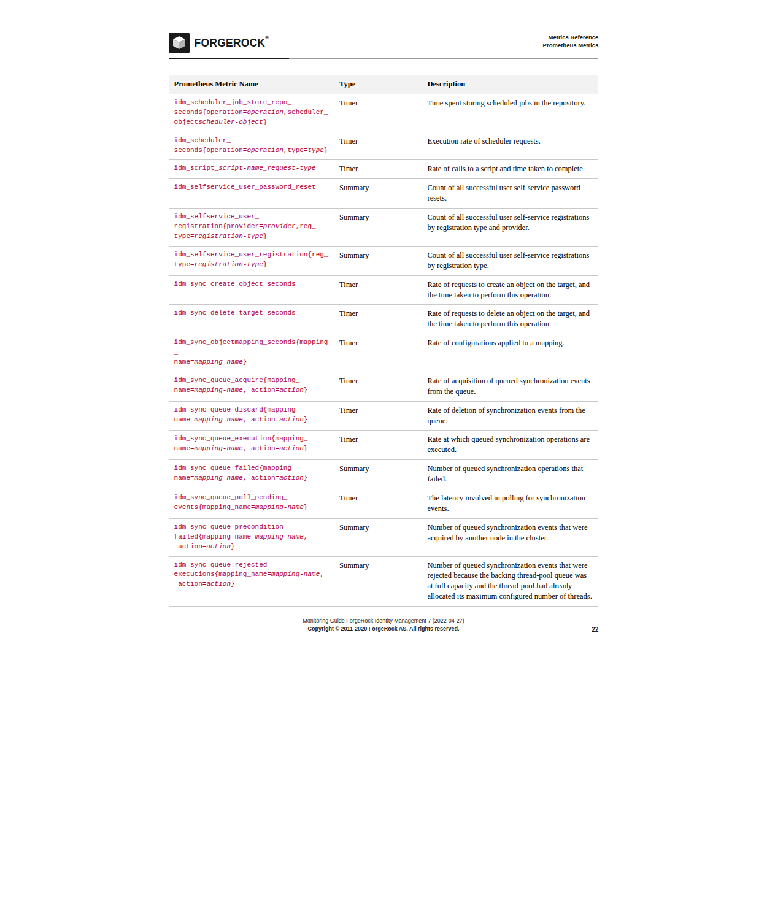FORGEROCK®
Metrics Reference
Prometheus Metrics
| Prometheus Metric Name | Type | Description |
| --- | --- | --- |
| idm_scheduler_job_store_repo_ seconds{operation= operation ,scheduler_ object scheduler-object } | Timer | Time spent storing scheduled jobs in the repository. |
| idm_scheduler_ seconds{operation= operation ,type= type } | Timer | Execution rate of scheduler requests. |
| idm_script_ script-name_request-type | Timer | Rate of calls to a script and time taken to complete. |
| idm_selfservice_user_password_reset | Summary | Count of all successful user self-service password resets. |
| idm_selfservice_user_ registration{provider= provider ,reg_ type= registration-type } | Summary | Count of all successful user self-service registrations by registration type and provider. |
| idm_selfservice_user_registration{reg_ type= registration-type } | Summary | Count of all successful user self-service registrations by registration type. |
| idm_sync_create_object_seconds | Timer | Rate of requests to create an object on the target, and the time taken to perform this operation. |
| idm_sync_delete_target_seconds | Timer | Rate of requests to delete an object on the target, and the time taken to perform this operation. |
| idm_sync_objectmapping_seconds{mapping_ name= mapping-name } | Timer | Rate of configurations applied to a mapping. |
| idm_sync_queue_acquire{mapping_ name= mapping-name , action= action } | Timer | Rate of acquisition of queued synchronization events from the queue. |
| idm_sync_queue_discard{mapping_ name= mapping-name , action= action } | Timer | Rate of deletion of synchronization events from the queue. |
| idm_sync_queue_execution{mapping_ name= mapping-name , action= action } | Timer | Rate at which queued synchronization operations are executed. |
| idm_sync_queue_failed{mapping_ name= mapping-name , action= action } | Summary | Number of queued synchronization operations that failed. |
| idm_sync_queue_poll_pending_ events{mapping_name= mapping-name } | Timer | The latency involved in polling for synchronization events. |
| idm_sync_queue_precondition_ failed{mapping_name= mapping-name , action= action } | Summary | Number of queued synchronization events that were acquired by another node in the cluster. |
| idm_sync_queue_rejected_ executions{mapping_name= mapping-name , action= action } | Summary | Number of queued synchronization events that were rejected because the backing thread-pool queue was at full capacity and the thread-pool had already allocated its maximum configured number of threads. |
Monitoring Guide ForgeRock Identity Management 7 (2022-04-27)
Copyright © 2011-2020 ForgeRock AS. All rights reserved.
22